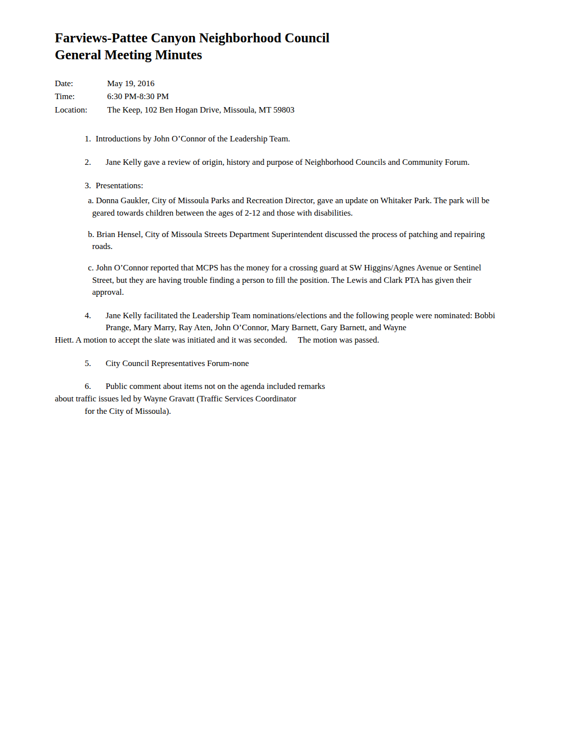Farviews-Pattee Canyon Neighborhood Council
General Meeting Minutes
Date: May 19, 2016
Time: 6:30 PM-8:30 PM
Location: The Keep, 102 Ben Hogan Drive, Missoula, MT 59803
1. Introductions by John O’Connor of the Leadership Team.
2. Jane Kelly gave a review of origin, history and purpose of Neighborhood Councils and Community Forum.
3. Presentations:
a. Donna Gaukler, City of Missoula Parks and Recreation Director, gave an update on Whitaker Park. The park will be geared towards children between the ages of 2-12 and those with disabilities.
b. Brian Hensel, City of Missoula Streets Department Superintendent discussed the process of patching and repairing roads.
c. John O’Connor reported that MCPS has the money for a crossing guard at SW Higgins/Agnes Avenue or Sentinel Street, but they are having trouble finding a person to fill the position. The Lewis and Clark PTA has given their approval.
4. Jane Kelly facilitated the Leadership Team nominations/elections and the following people were nominated: Bobbi Prange, Mary Marry, Ray Aten, John O’Connor, Mary Barnett, Gary Barnett, and Wayne
Hiett. A motion to accept the slate was initiated and it was seconded. The motion was passed.
5. City Council Representatives Forum-none
6. Public comment about items not on the agenda included remarks
about traffic issues led by Wayne Gravatt (Traffic Services Coordinator
for the City of Missoula).